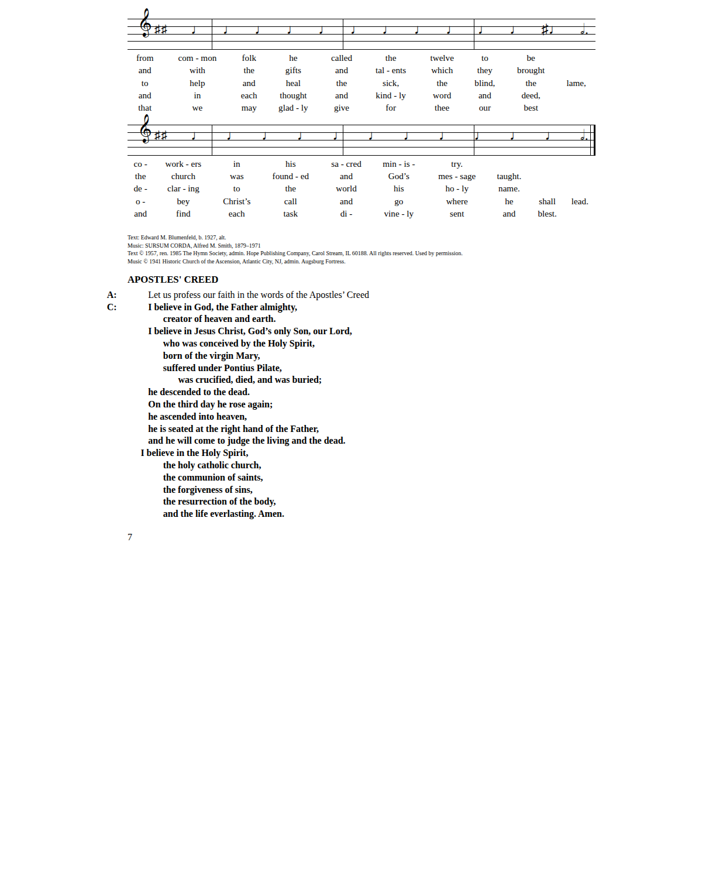𝄞 ♯♯ ♩♩♩♩ ♩♩♩♩ ♩♩♩♯♩ 𝅗𝅥.
| from | com - mon | folk | he | called | the | twelve | to | be |
| and | with | the | gifts | and | tal - ents | which | they | brought |
| to | help | and | heal | the | sick, | the | blind, | the | lame, |
| and | in | each | thought | and | kind - ly | word | and | deed, |
| that | we | may | glad - ly | give | for | thee | our | best |
𝄞 ♯♯ ♩♩♩♩ ♩♩♩♩ ♩♩♩ 𝅗𝅥.
| co - | work - ers | in | his | sa - cred | min - is - | try. |
| the | church | was | found - ed | and | God’s | mes - sage | taught. |
| de - | clar - ing | to | the | world | his | ho - ly | name. |
| o - | bey | Christ’s | call | and | go | where | he | shall | lead. |
| and | find | each | task | di - | vine - ly | sent | and | blest. |
Text: Edward M. Blumenfeld, b. 1927, alt.
Music: SURSUM CORDA, Alfred M. Smith, 1879–1971
Text © 1957, ren. 1985 The Hymn Society, admin. Hope Publishing Company, Carol Stream, IL 60188. All rights reserved. Used by permission.
Music © 1941 Historic Church of the Ascension, Atlantic City, NJ, admin. Augsburg Fortress.
APOSTLES' CREED
A: Let us profess our faith in the words of the Apostles’ Creed
C: I believe in God, the Father almighty,
creator of heaven and earth.
I believe in Jesus Christ, God’s only Son, our Lord,
who was conceived by the Holy Spirit,
born of the virgin Mary,
suffered under Pontius Pilate,
was crucified, died, and was buried;
he descended to the dead.
On the third day he rose again;
he ascended into heaven,
he is seated at the right hand of the Father,
and he will come to judge the living and the dead.
I believe in the Holy Spirit,
the holy catholic church,
the communion of saints,
the forgiveness of sins,
the resurrection of the body,
and the life everlasting. Amen.
7